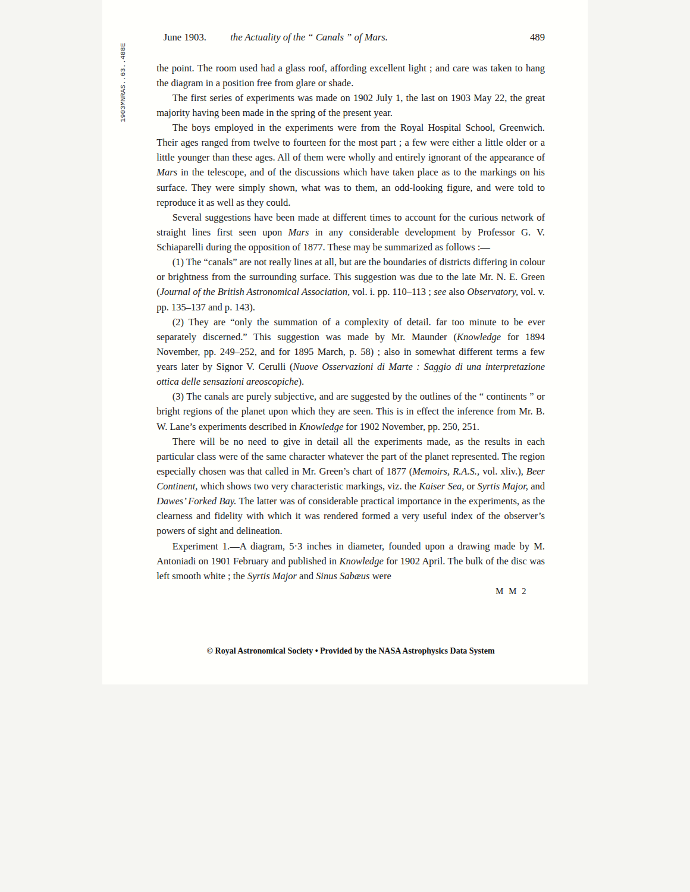1903MNRAS..63..488E
June 1903. the Actuality of the “ Canals ” of Mars. 489
the point. The room used had a glass roof, affording excellent light ; and care was taken to hang the diagram in a position free from glare or shade.
The first series of experiments was made on 1902 July 1, the last on 1903 May 22, the great majority having been made in the spring of the present year.
The boys employed in the experiments were from the Royal Hospital School, Greenwich. Their ages ranged from twelve to fourteen for the most part ; a few were either a little older or a little younger than these ages. All of them were wholly and entirely ignorant of the appearance of Mars in the telescope, and of the discussions which have taken place as to the markings on his surface. They were simply shown, what was to them, an odd-looking figure, and were told to reproduce it as well as they could.
Several suggestions have been made at different times to account for the curious network of straight lines first seen upon Mars in any considerable development by Professor G. V. Schiaparelli during the opposition of 1877. These may be summarized as follows :—
(1) The “canals” are not really lines at all, but are the boundaries of districts differing in colour or brightness from the surrounding surface. This suggestion was due to the late Mr. N. E. Green (Journal of the British Astronomical Association, vol. i. pp. 110–113 ; see also Observatory, vol. v. pp. 135–137 and p. 143).
(2) They are “only the summation of a complexity of detail. far too minute to be ever separately discerned.” This suggestion was made by Mr. Maunder (Knowledge for 1894 November, pp. 249–252, and for 1895 March, p. 58) ; also in somewhat different terms a few years later by Signor V. Cerulli (Nuove Osservazioni di Marte : Saggio di una interpretazione ottica delle sensazioni areoscopiche).
(3) The canals are purely subjective, and are suggested by the outlines of the “ continents ” or bright regions of the planet upon which they are seen. This is in effect the inference from Mr. B. W. Lane’s experiments described in Knowledge for 1902 November, pp. 250, 251.
There will be no need to give in detail all the experiments made, as the results in each particular class were of the same character whatever the part of the planet represented. The region especially chosen was that called in Mr. Green’s chart of 1877 (Memoirs, R.A.S., vol. xliv.), Beer Continent, which shows two very characteristic markings, viz. the Kaiser Sea, or Syrtis Major, and Dawes’ Forked Bay. The latter was of considerable practical importance in the experiments, as the clearness and fidelity with which it was rendered formed a very useful index of the observer’s powers of sight and delineation.
Experiment 1.—A diagram, 5·3 inches in diameter, founded upon a drawing made by M. Antoniadi on 1901 February and published in Knowledge for 1902 April. The bulk of the disc was left smooth white ; the Syrtis Major and Sinus Sabæus were
M M 2
© Royal Astronomical Society • Provided by the NASA Astrophysics Data System